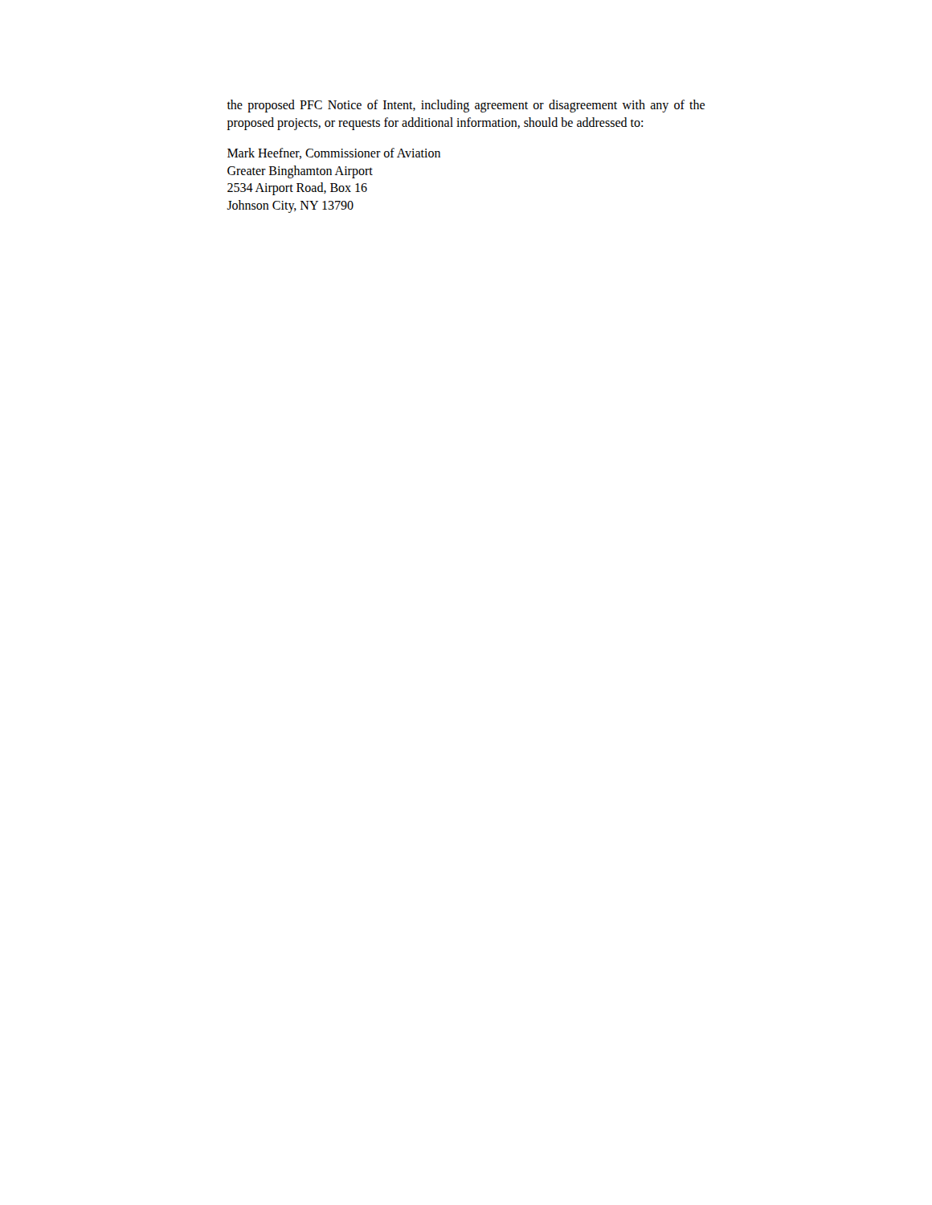the proposed PFC Notice of Intent, including agreement or disagreement with any of the proposed projects, or requests for additional information, should be addressed to:
Mark Heefner, Commissioner of Aviation
Greater Binghamton Airport
2534 Airport Road, Box 16
Johnson City, NY 13790